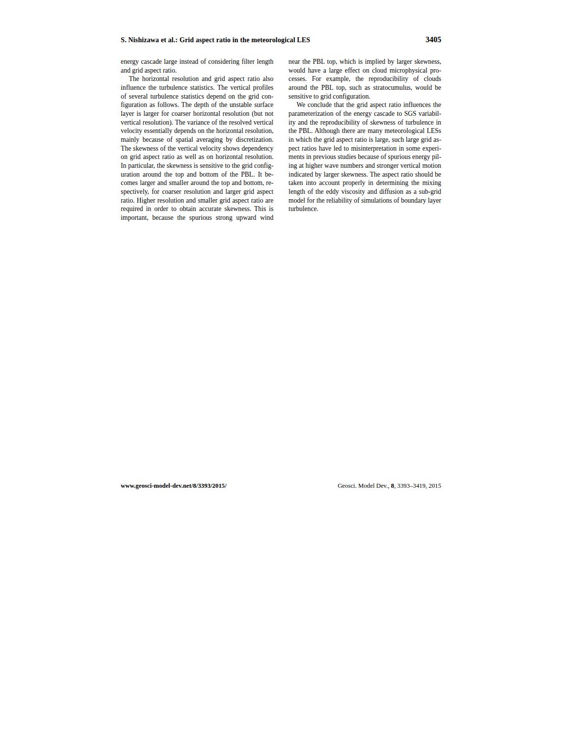S. Nishizawa et al.: Grid aspect ratio in the meteorological LES
3405
energy cascade large instead of considering filter length and grid aspect ratio.
The horizontal resolution and grid aspect ratio also influence the turbulence statistics. The vertical profiles of several turbulence statistics depend on the grid configuration as follows. The depth of the unstable surface layer is larger for coarser horizontal resolution (but not vertical resolution). The variance of the resolved vertical velocity essentially depends on the horizontal resolution, mainly because of spatial averaging by discretization. The skewness of the vertical velocity shows dependency on grid aspect ratio as well as on horizontal resolution. In particular, the skewness is sensitive to the grid configuration around the top and bottom of the PBL. It becomes larger and smaller around the top and bottom, respectively, for coarser resolution and larger grid aspect ratio. Higher resolution and smaller grid aspect ratio are required in order to obtain accurate skewness. This is important, because the spurious strong upward wind near the PBL top, which is implied by larger skewness, would have a large effect on cloud microphysical processes. For example, the reproducibility of clouds around the PBL top, such as stratocumulus, would be sensitive to grid configuration.
We conclude that the grid aspect ratio influences the parameterization of the energy cascade to SGS variability and the reproducibility of skewness of turbulence in the PBL. Although there are many meteorological LESs in which the grid aspect ratio is large, such large grid aspect ratios have led to misinterpretation in some experiments in previous studies because of spurious energy piling at higher wave numbers and stronger vertical motion indicated by larger skewness. The aspect ratio should be taken into account properly in determining the mixing length of the eddy viscosity and diffusion as a sub-grid model for the reliability of simulations of boundary layer turbulence.
www.geosci-model-dev.net/8/3393/2015/
Geosci. Model Dev., 8, 3393–3419, 2015